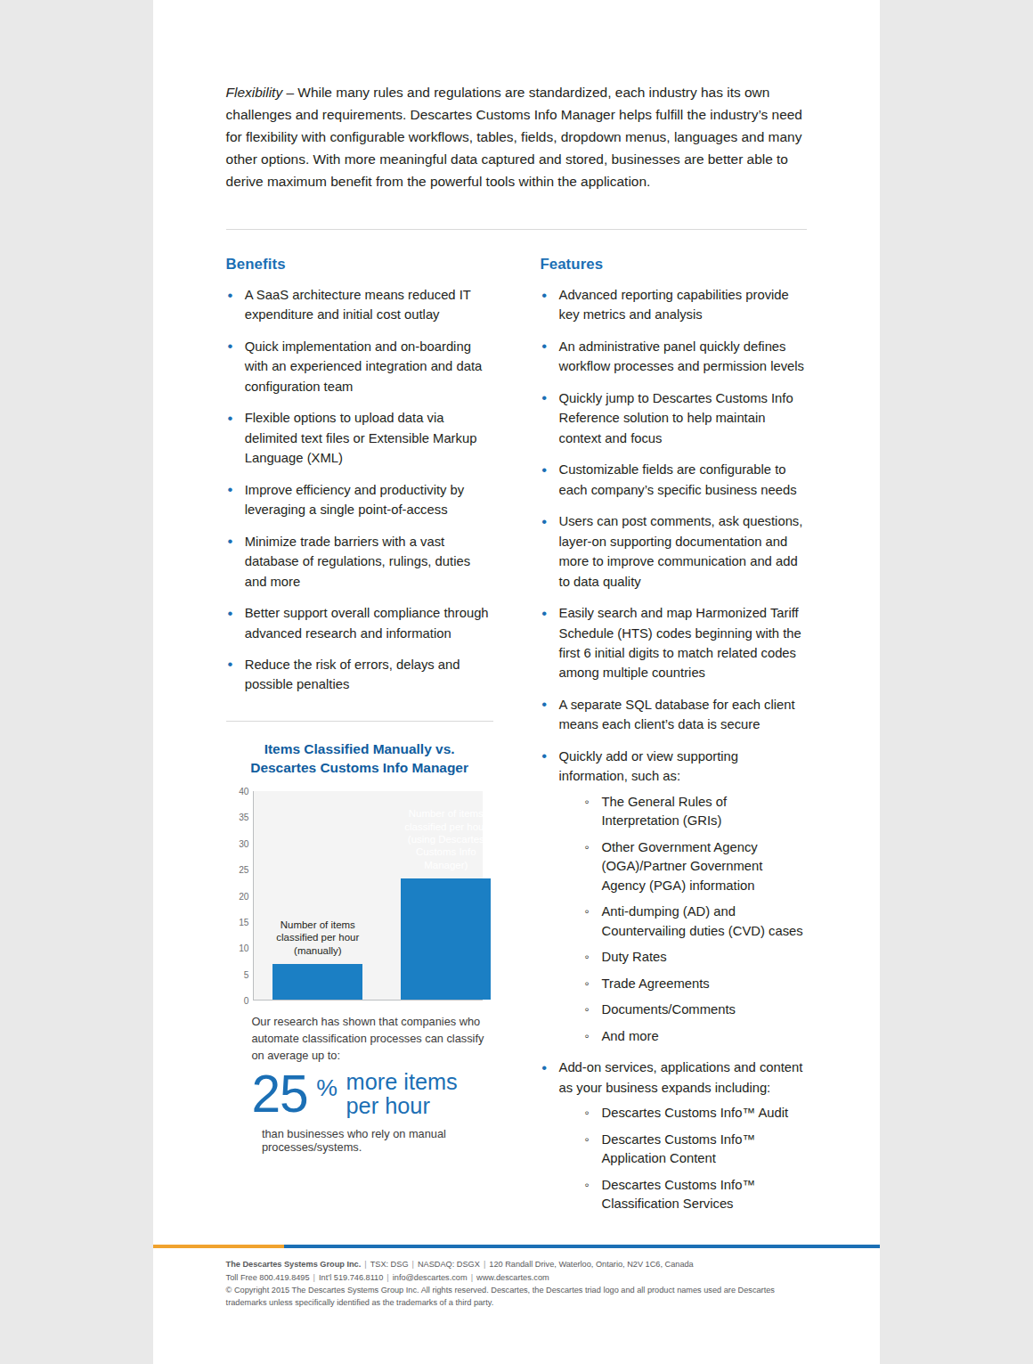Flexibility – While many rules and regulations are standardized, each industry has its own challenges and requirements. Descartes Customs Info Manager helps fulfill the industry’s need for flexibility with configurable workflows, tables, fields, dropdown menus, languages and many other options. With more meaningful data captured and stored, businesses are better able to derive maximum benefit from the powerful tools within the application.
Benefits
A SaaS architecture means reduced IT expenditure and initial cost outlay
Quick implementation and on-boarding with an experienced integration and data configuration team
Flexible options to upload data via delimited text files or Extensible Markup Language (XML)
Improve efficiency and productivity by leveraging a single point-of-access
Minimize trade barriers with a vast database of regulations, rulings, duties and more
Better support overall compliance through advanced research and information
Reduce the risk of errors, delays and possible penalties
Items Classified Manually vs.
Descartes Customs Info Manager
40 35 30 25 20 15 10 5 0
Number of items
classified per hour
(manually)
Number of items
classified per hour
(using Descartes
Customs Info
Manager)
Our research has shown that companies who automate classification processes can classify on average up to:
25% more items
per hour
than businesses who rely on manual processes/systems.
Features
Advanced reporting capabilities provide key metrics and analysis
An administrative panel quickly defines workflow processes and permission levels
Quickly jump to Descartes Customs Info Reference solution to help maintain context and focus
Customizable fields are configurable to each company’s specific business needs
Users can post comments, ask questions, layer-on supporting documentation and more to improve communication and add to data quality
Easily search and map Harmonized Tariff Schedule (HTS) codes beginning with the first 6 initial digits to match related codes among multiple countries
A separate SQL database for each client means each client’s data is secure
Quickly add or view supporting information, such as:
The General Rules of Interpretation (GRIs)
Other Government Agency (OGA)/Partner Government Agency (PGA) information
Anti-dumping (AD) and Countervailing duties (CVD) cases
Duty Rates
Trade Agreements
Documents/Comments
And more
Add-on services, applications and content as your business expands including:
Descartes Customs Info™ Audit
Descartes Customs Info™ Application Content
Descartes Customs Info™ Classification Services
The Descartes Systems Group Inc.|TSX: DSG|NASDAQ: DSGX|120 Randall Drive, Waterloo, Ontario, N2V 1C6, Canada
Toll Free 800.419.8495|Int’l 519.746.8110|info@descartes.com|www.descartes.com
© Copyright 2015 The Descartes Systems Group Inc. All rights reserved. Descartes, the Descartes triad logo and all product names used are Descartes trademarks unless specifically identified as the trademarks of a third party.